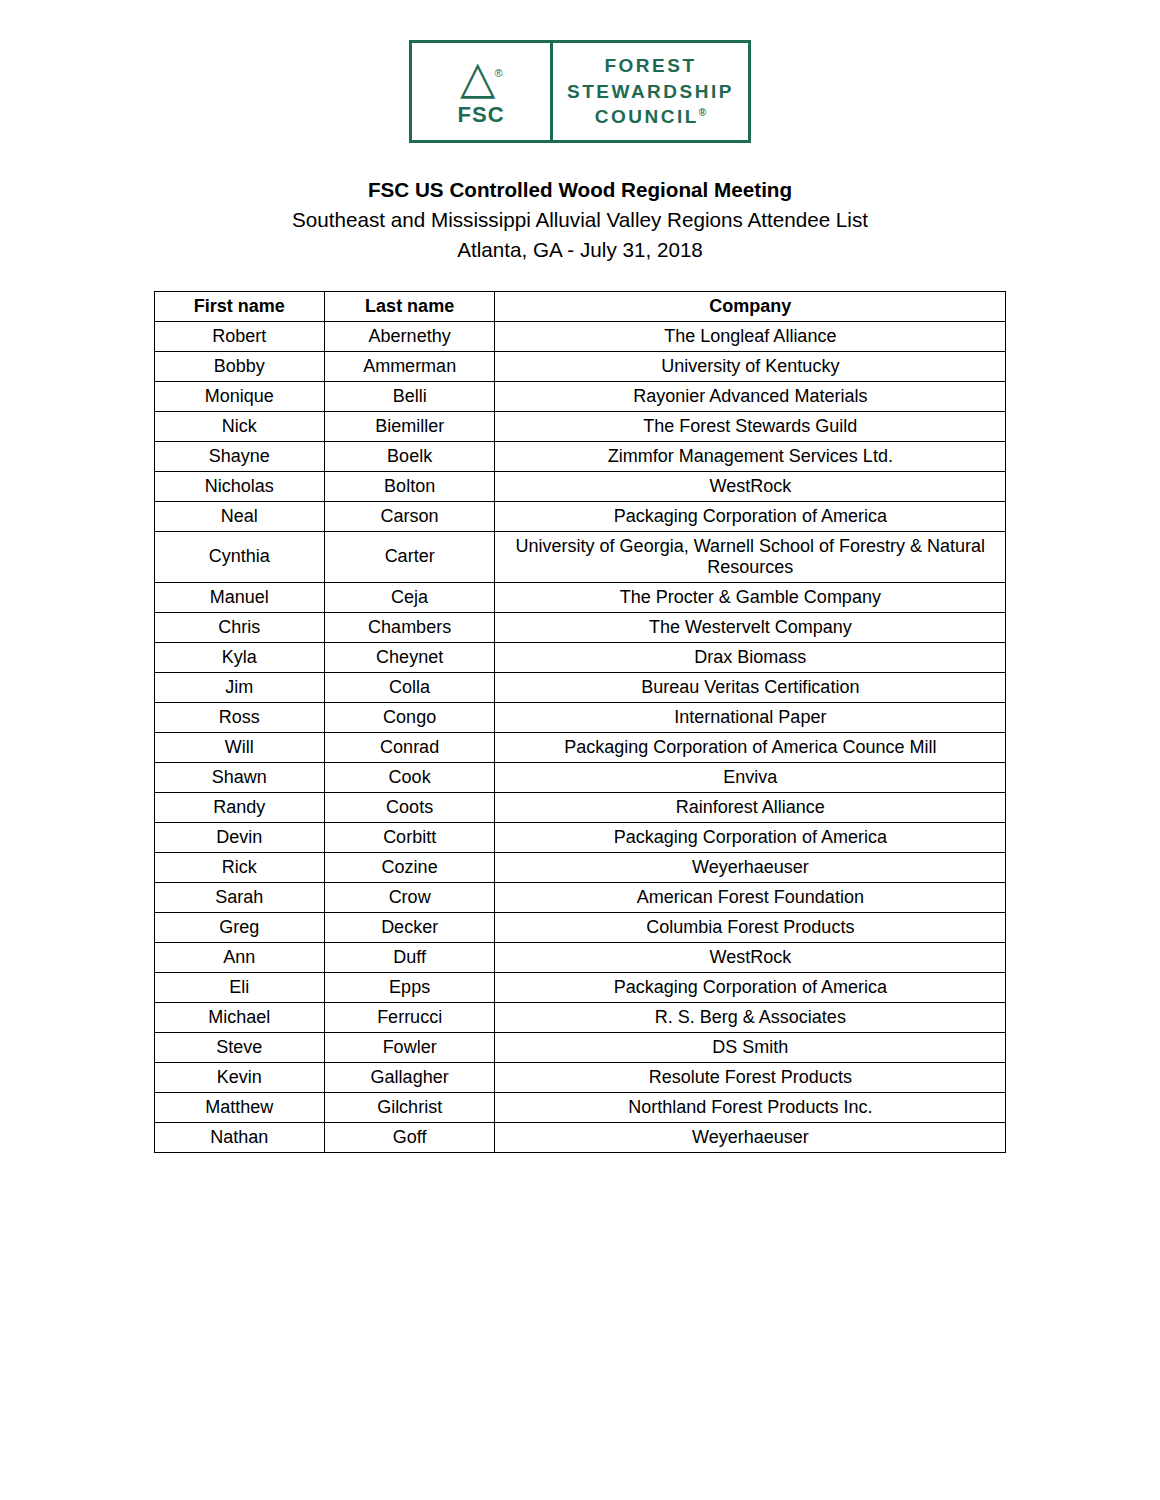| △ ® FSC | Forest Stewardship Council ® |
FSC US Controlled Wood Regional Meeting
Southeast and Mississippi Alluvial Valley Regions Attendee List
Atlanta, GA - July 31, 2018
| First name | Last name | Company |
| --- | --- | --- |
| Robert | Abernethy | The Longleaf Alliance |
| Bobby | Ammerman | University of Kentucky |
| Monique | Belli | Rayonier Advanced Materials |
| Nick | Biemiller | The Forest Stewards Guild |
| Shayne | Boelk | Zimmfor Management Services Ltd. |
| Nicholas | Bolton | WestRock |
| Neal | Carson | Packaging Corporation of America |
| Cynthia | Carter | University of Georgia, Warnell School of Forestry & Natural Resources |
| Manuel | Ceja | The Procter & Gamble Company |
| Chris | Chambers | The Westervelt Company |
| Kyla | Cheynet | Drax Biomass |
| Jim | Colla | Bureau Veritas Certification |
| Ross | Congo | International Paper |
| Will | Conrad | Packaging Corporation of America Counce Mill |
| Shawn | Cook | Enviva |
| Randy | Coots | Rainforest Alliance |
| Devin | Corbitt | Packaging Corporation of America |
| Rick | Cozine | Weyerhaeuser |
| Sarah | Crow | American Forest Foundation |
| Greg | Decker | Columbia Forest Products |
| Ann | Duff | WestRock |
| Eli | Epps | Packaging Corporation of America |
| Michael | Ferrucci | R. S. Berg & Associates |
| Steve | Fowler | DS Smith |
| Kevin | Gallagher | Resolute Forest Products |
| Matthew | Gilchrist | Northland Forest Products Inc. |
| Nathan | Goff | Weyerhaeuser |